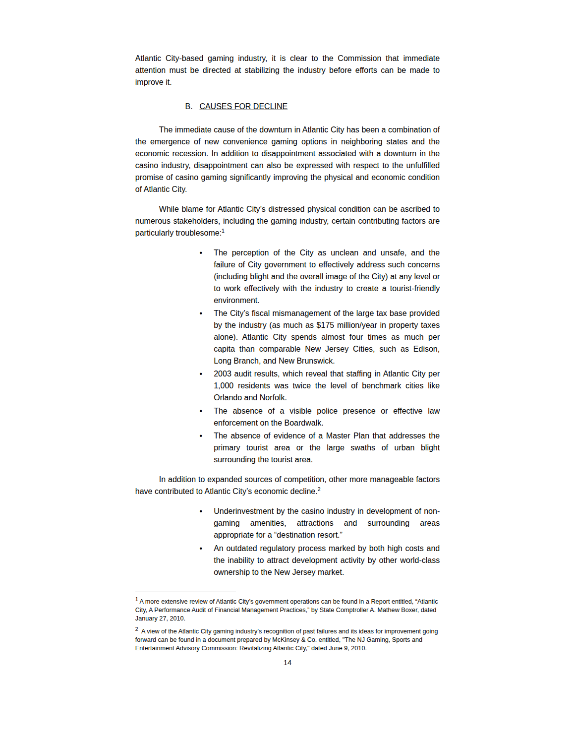Atlantic City-based gaming industry, it is clear to the Commission that immediate attention must be directed at stabilizing the industry before efforts can be made to improve it.
B. Causes for Decline
The immediate cause of the downturn in Atlantic City has been a combination of the emergence of new convenience gaming options in neighboring states and the economic recession. In addition to disappointment associated with a downturn in the casino industry, disappointment can also be expressed with respect to the unfulfilled promise of casino gaming significantly improving the physical and economic condition of Atlantic City.
While blame for Atlantic City’s distressed physical condition can be ascribed to numerous stakeholders, including the gaming industry, certain contributing factors are particularly troublesome:1
The perception of the City as unclean and unsafe, and the failure of City government to effectively address such concerns (including blight and the overall image of the City) at any level or to work effectively with the industry to create a tourist-friendly environment.
The City’s fiscal mismanagement of the large tax base provided by the industry (as much as $175 million/year in property taxes alone). Atlantic City spends almost four times as much per capita than comparable New Jersey Cities, such as Edison, Long Branch, and New Brunswick.
2003 audit results, which reveal that staffing in Atlantic City per 1,000 residents was twice the level of benchmark cities like Orlando and Norfolk.
The absence of a visible police presence or effective law enforcement on the Boardwalk.
The absence of evidence of a Master Plan that addresses the primary tourist area or the large swaths of urban blight surrounding the tourist area.
In addition to expanded sources of competition, other more manageable factors have contributed to Atlantic City’s economic decline.2
Underinvestment by the casino industry in development of non-gaming amenities, attractions and surrounding areas appropriate for a “destination resort.”
An outdated regulatory process marked by both high costs and the inability to attract development activity by other world-class ownership to the New Jersey market.
1 A more extensive review of Atlantic City’s government operations can be found in a Report entitled, “Atlantic City, A Performance Audit of Financial Management Practices,” by State Comptroller A. Mathew Boxer, dated January 27, 2010.
2 A view of the Atlantic City gaming industry’s recognition of past failures and its ideas for improvement going forward can be found in a document prepared by McKinsey & Co. entitled, "The NJ Gaming, Sports and Entertainment Advisory Commission: Revitalizing Atlantic City," dated June 9, 2010.
14